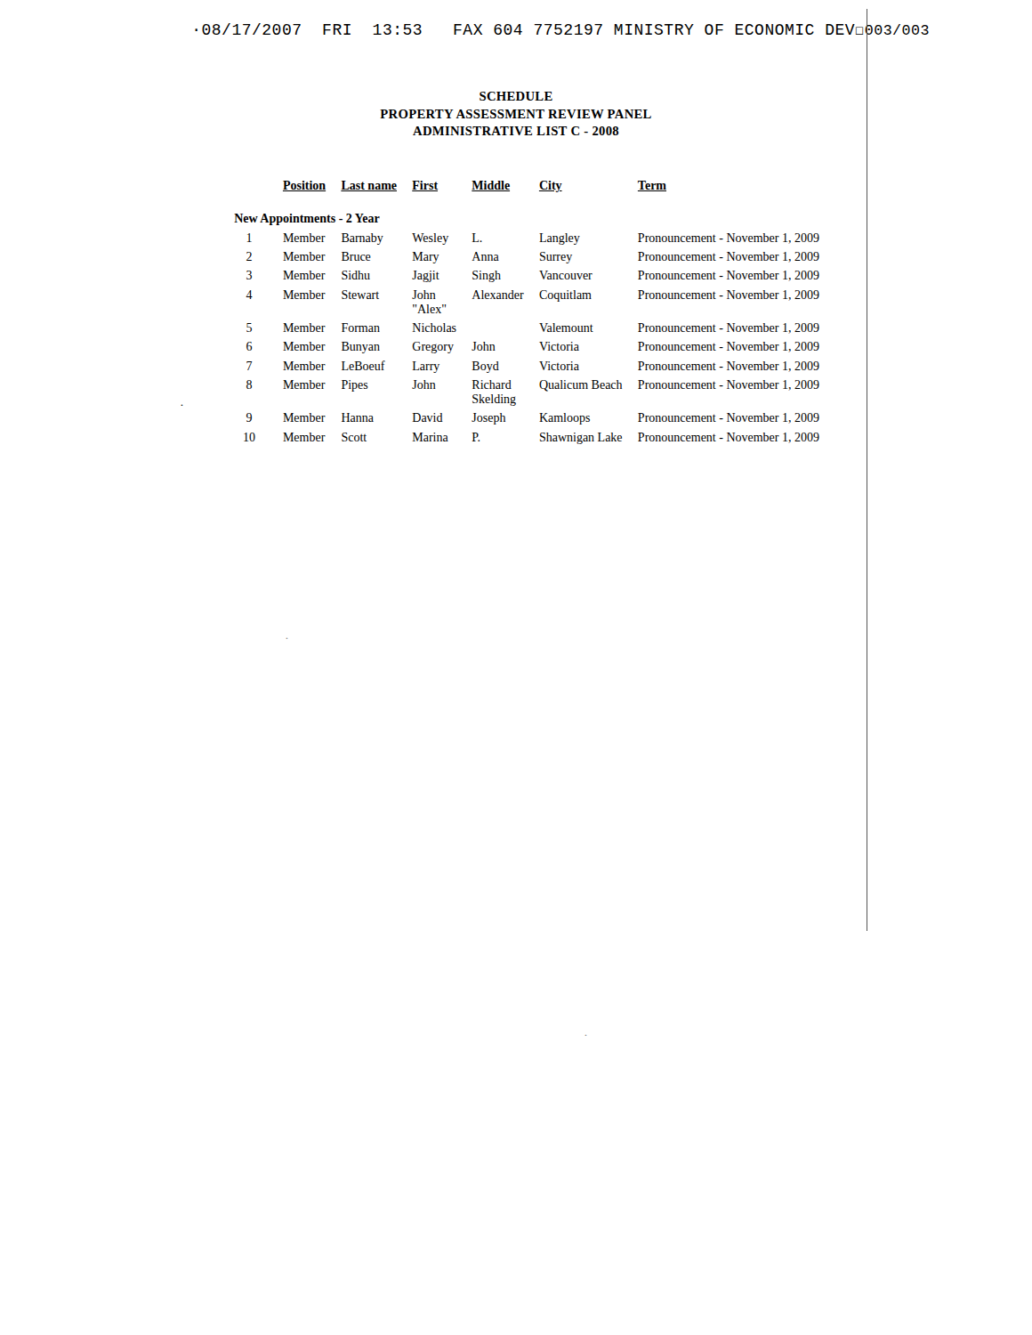·08/17/2007 FRI 13:53 FAX 604 7752197 MINISTRY OF ECONOMIC DEV ☐003/003
SCHEDULE
PROPERTY ASSESSMENT REVIEW PANEL
ADMINISTRATIVE LIST C - 2008
| | Position | Last name | First | Middle | City | Term |
| --- | --- | --- | --- | --- | --- | --- |
| New Appointments - 2 Year |
| 1 | Member | Barnaby | Wesley | L. | Langley | Pronouncement - November 1, 2009 |
| 2 | Member | Bruce | Mary | Anna | Surrey | Pronouncement - November 1, 2009 |
| 3 | Member | Sidhu | Jagjit | Singh | Vancouver | Pronouncement - November 1, 2009 |
| 4 | Member | Stewart | John "Alex" | Alexander | Coquitlam | Pronouncement - November 1, 2009 |
| 5 | Member | Forman | Nicholas | | Valemount | Pronouncement - November 1, 2009 |
| 6 | Member | Bunyan | Gregory | John | Victoria | Pronouncement - November 1, 2009 |
| 7 | Member | LeBoeuf | Larry | Boyd | Victoria | Pronouncement - November 1, 2009 |
| 8 | Member | Pipes | John | Richard Skelding | Qualicum Beach | Pronouncement - November 1, 2009 |
| 9 | Member | Hanna | David | Joseph | Kamloops | Pronouncement - November 1, 2009 |
| 10 | Member | Scott | Marina | P. | Shawnigan Lake | Pronouncement - November 1, 2009 |
.
.
.